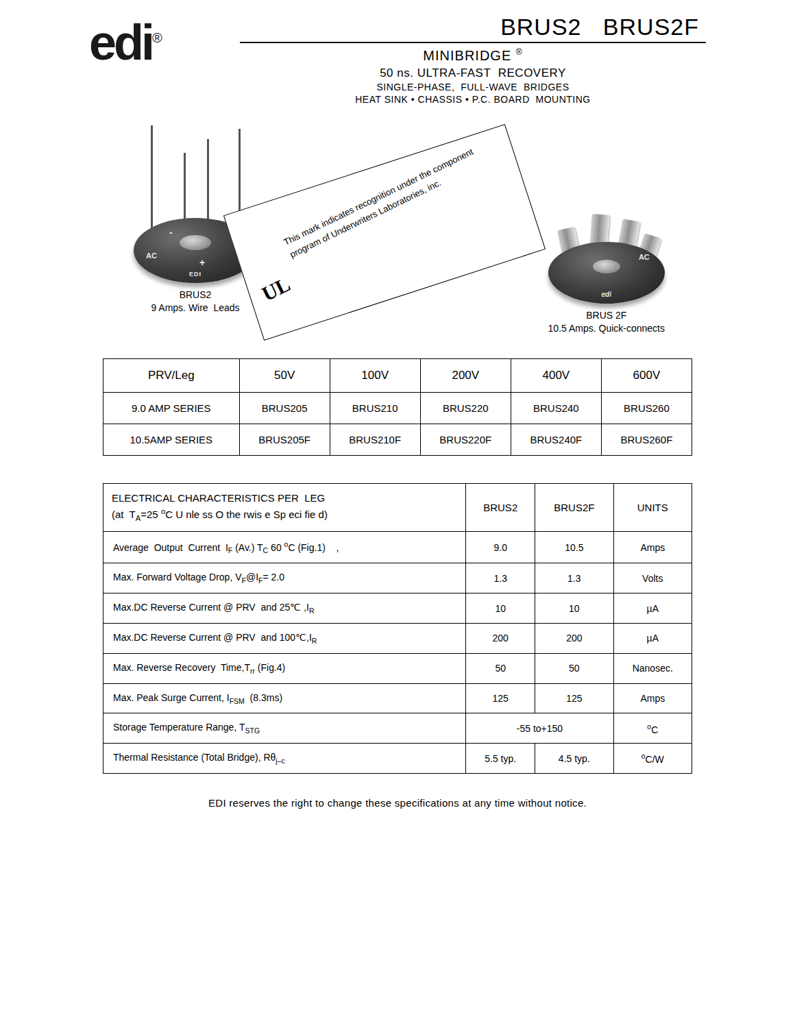edi®
BRUS2 BRUS2F
MINIBRIDGE ®
50 ns. ULTRA-FAST RECOVERY
SINGLE-PHASE, FULL-WAVE BRIDGES
HEAT SINK • CHASSIS • P.C. BOARD MOUNTING
AC AC - + EDI
BRUS2
9 Amps. Wire Leads
This mark indicates recognition under the component
program of Underwriters Laboratories, inc.
UL
AC + edi
BRUS 2F
10.5 Amps. Quick-connects
| PRV/Leg | 50V | 100V | 200V | 400V | 600V |
| --- | --- | --- | --- | --- | --- |
| 9.0 AMP SERIES | BRUS205 | BRUS210 | BRUS220 | BRUS240 | BRUS260 |
| 10.5AMP SERIES | BRUS205F | BRUS210F | BRUS220F | BRUS240F | BRUS260F |
| ELECTRICAL CHARACTERISTICS PER LEG (at T A =25 o C U nle ss O the rwis e Sp eci fie d) | BRUS2 | BRUS2F | UNITS |
| --- | --- | --- | --- |
| Average Output Current I F (Av.) T C 60 o C (Fig.1) , | 9.0 | 10.5 | Amps |
| Max. Forward Voltage Drop, V F @I F = 2.0 | 1.3 | 1.3 | Volts |
| Max.DC Reverse Current @ PRV and 25℃ ,I R | 10 | 10 | µA |
| Max.DC Reverse Current @ PRV and 100℃,I R | 200 | 200 | µA |
| Max. Reverse Recovery Time,T rr (Fig.4) | 50 | 50 | Nanosec. |
| Max. Peak Surge Current, I FSM (8.3ms) | 125 | 125 | Amps |
| Storage Temperature Range, T STG | -55 to+150 | o C |
| Thermal Resistance (Total Bridge), Rθ j–c | 5.5 typ. | 4.5 typ. | o C/W |
EDI reserves the right to change these specifications at any time without notice.